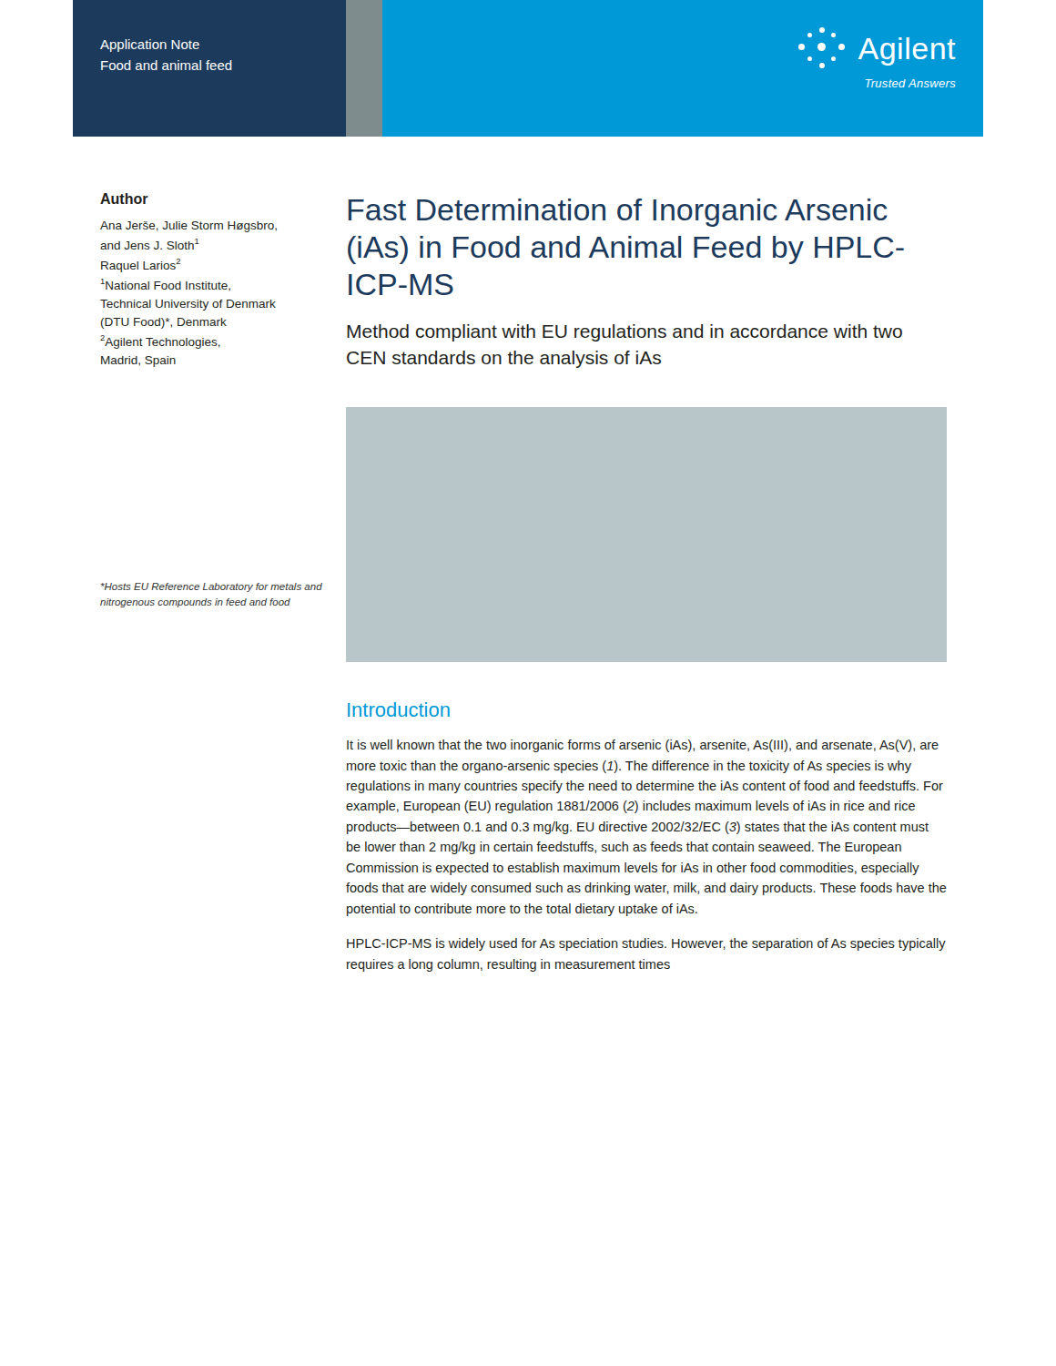Application Note
Food and animal feed
Agilent
Trusted Answers
Author
Ana Jerše, Julie Storm Høgsbro,
and Jens J. Sloth1
Raquel Larios2
1National Food Institute,
Technical University of Denmark
(DTU Food)*, Denmark
2Agilent Technologies,
Madrid, Spain
*Hosts EU Reference Laboratory for metals and nitrogenous compounds in feed and food
Fast Determination of Inorganic Arsenic (iAs) in Food and Animal Feed by HPLC-ICP-MS
Method compliant with EU regulations and in accordance with two CEN standards on the analysis of iAs
Introduction
It is well known that the two inorganic forms of arsenic (iAs), arsenite, As(III), and arsenate, As(V), are more toxic than the organo-arsenic species (1). The difference in the toxicity of As species is why regulations in many countries specify the need to determine the iAs content of food and feedstuffs. For example, European (EU) regulation 1881/2006 (2) includes maximum levels of iAs in rice and rice products—between 0.1 and 0.3 mg/kg. EU directive 2002/32/EC (3) states that the iAs content must be lower than 2 mg/kg in certain feedstuffs, such as feeds that contain seaweed. The European Commission is expected to establish maximum levels for iAs in other food commodities, especially foods that are widely consumed such as drinking water, milk, and dairy products. These foods have the potential to contribute more to the total dietary uptake of iAs.
HPLC-ICP-MS is widely used for As speciation studies. However, the separation of As species typically requires a long column, resulting in measurement times